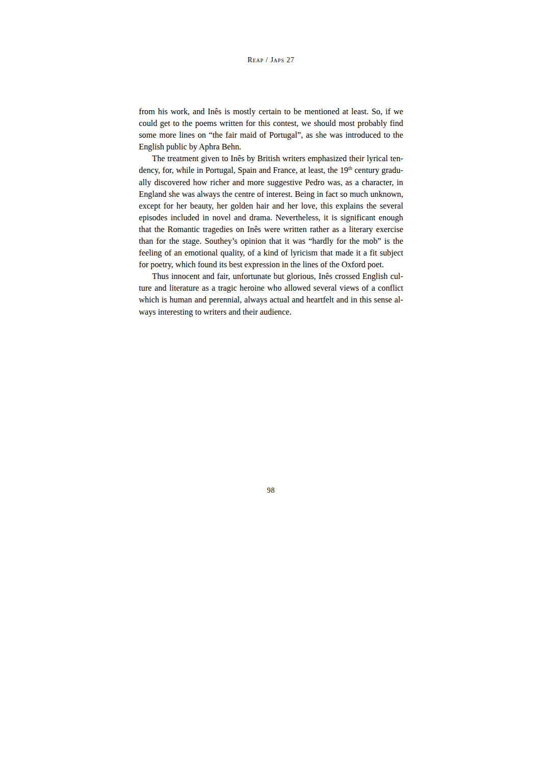Reap / Japs 27
from his work, and Inês is mostly certain to be mentioned at least. So, if we could get to the poems written for this contest, we should most probably find some more lines on “the fair maid of Portugal”, as she was introduced to the English public by Aphra Behn.
The treatment given to Inês by British writers emphasized their lyrical tendency, for, while in Portugal, Spain and France, at least, the 19th century gradually discovered how richer and more suggestive Pedro was, as a character, in England she was always the centre of interest. Being in fact so much unknown, except for her beauty, her golden hair and her love, this explains the several episodes included in novel and drama. Nevertheless, it is significant enough that the Romantic tragedies on Inês were written rather as a literary exercise than for the stage. Southey’s opinion that it was “hardly for the mob” is the feeling of an emotional quality, of a kind of lyricism that made it a fit subject for poetry, which found its best expression in the lines of the Oxford poet.
Thus innocent and fair, unfortunate but glorious, Inês crossed English culture and literature as a tragic heroine who allowed several views of a conflict which is human and perennial, always actual and heartfelt and in this sense always interesting to writers and their audience.
98